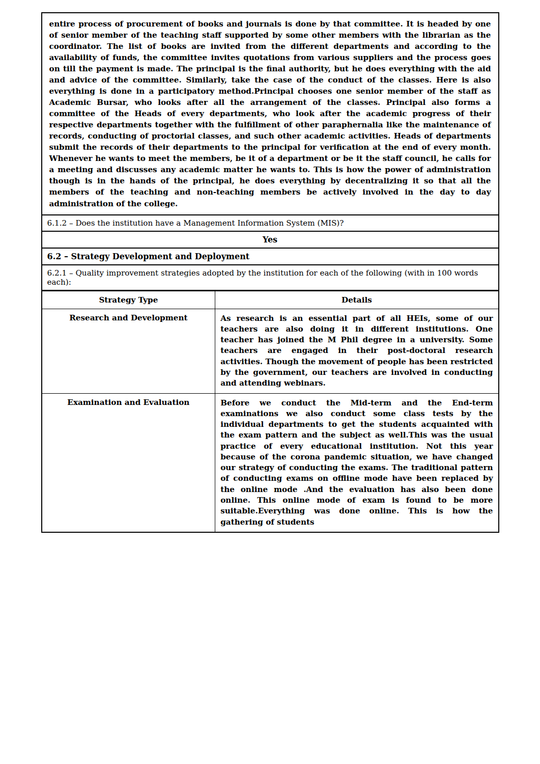entire process of procurement of books and journals is done by that committee. It is headed by one of senior member of the teaching staff supported by some other members with the librarian as the coordinator. The list of books are invited from the different departments and according to the availability of funds, the committee invites quotations from various suppliers and the process goes on till the payment is made. The principal is the final authority, but he does everything with the aid and advice of the committee. Similarly, take the case of the conduct of the classes. Here is also everything is done in a participatory method.Principal chooses one senior member of the staff as Academic Bursar, who looks after all the arrangement of the classes. Principal also forms a committee of the Heads of every departments, who look after the academic progress of their respective departments together with the fulfillment of other paraphernalia like the maintenance of records, conducting of proctorial classes, and such other academic activities. Heads of departments submit the records of their departments to the principal for verification at the end of every month. Whenever he wants to meet the members, be it of a department or be it the staff council, he calls for a meeting and discusses any academic matter he wants to. This is how the power of administration though is in the hands of the principal, he does everything by decentralizing it so that all the members of the teaching and non-teaching members be actively involved in the day to day administration of the college.
6.1.2 – Does the institution have a Management Information System (MIS)?
Yes
6.2 – Strategy Development and Deployment
6.2.1 – Quality improvement strategies adopted by the institution for each of the following (with in 100 words each):
| Strategy Type | Details |
| --- | --- |
| Research and Development | As research is an essential part of all HEIs, some of our teachers are also doing it in different institutions. One teacher has joined the M Phil degree in a university. Some teachers are engaged in their post-doctoral research activities. Though the movement of people has been restricted by the government, our teachers are involved in conducting and attending webinars. |
| Examination and Evaluation | Before we conduct the Mid-term and the End-term examinations we also conduct some class tests by the individual departments to get the students acquainted with the exam pattern and the subject as well.This was the usual practice of every educational institution. Not this year because of the corona pandemic situation, we have changed our strategy of conducting the exams. The traditional pattern of conducting exams on offline mode have been replaced by the online mode .And the evaluation has also been done online. This online mode of exam is found to be more suitable.Everything was done online. This is how the gathering of students |